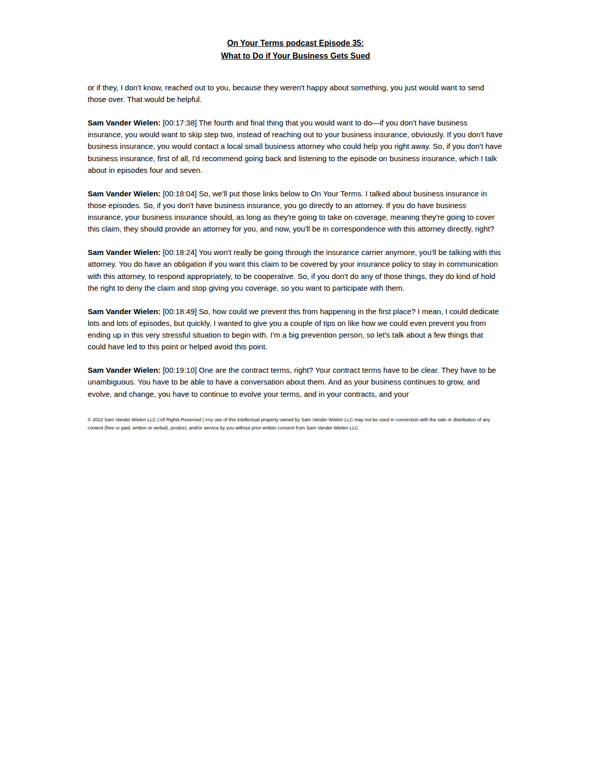On Your Terms podcast Episode 35:
What to Do if Your Business Gets Sued
or if they, I don't know, reached out to you, because they weren't happy about something, you just would want to send those over. That would be helpful.
Sam Vander Wielen: [00:17:38] The fourth and final thing that you would want to do—if you don't have business insurance, you would want to skip step two, instead of reaching out to your business insurance, obviously. If you don't have business insurance, you would contact a local small business attorney who could help you right away. So, if you don't have business insurance, first of all, I'd recommend going back and listening to the episode on business insurance, which I talk about in episodes four and seven.
Sam Vander Wielen: [00:18:04] So, we'll put those links below to On Your Terms. I talked about business insurance in those episodes. So, if you don't have business insurance, you go directly to an attorney. If you do have business insurance, your business insurance should, as long as they're going to take on coverage, meaning they're going to cover this claim, they should provide an attorney for you, and now, you'll be in correspondence with this attorney directly, right?
Sam Vander Wielen: [00:18:24] You won't really be going through the insurance carrier anymore, you'll be talking with this attorney. You do have an obligation if you want this claim to be covered by your insurance policy to stay in communication with this attorney, to respond appropriately, to be cooperative. So, if you don't do any of those things, they do kind of hold the right to deny the claim and stop giving you coverage, so you want to participate with them.
Sam Vander Wielen: [00:18:49] So, how could we prevent this from happening in the first place? I mean, I could dedicate lots and lots of episodes, but quickly, I wanted to give you a couple of tips on like how we could even prevent you from ending up in this very stressful situation to begin with. I'm a big prevention person, so let's talk about a few things that could have led to this point or helped avoid this point.
Sam Vander Wielen: [00:19:10] One are the contract terms, right? Your contract terms have to be clear. They have to be unambiguous. You have to be able to have a conversation about them. And as your business continues to grow, and evolve, and change, you have to continue to evolve your terms, and in your contracts, and your
© 2022 Sam Vander Wielen LLC | All Rights Reserved | Any use of this intellectual property owned by Sam Vander Wielen LLC may not be used in connection with the sale or distribution of any content (free or paid, written or verbal), product, and/or service by you without prior written consent from Sam Vander Wielen LLC.